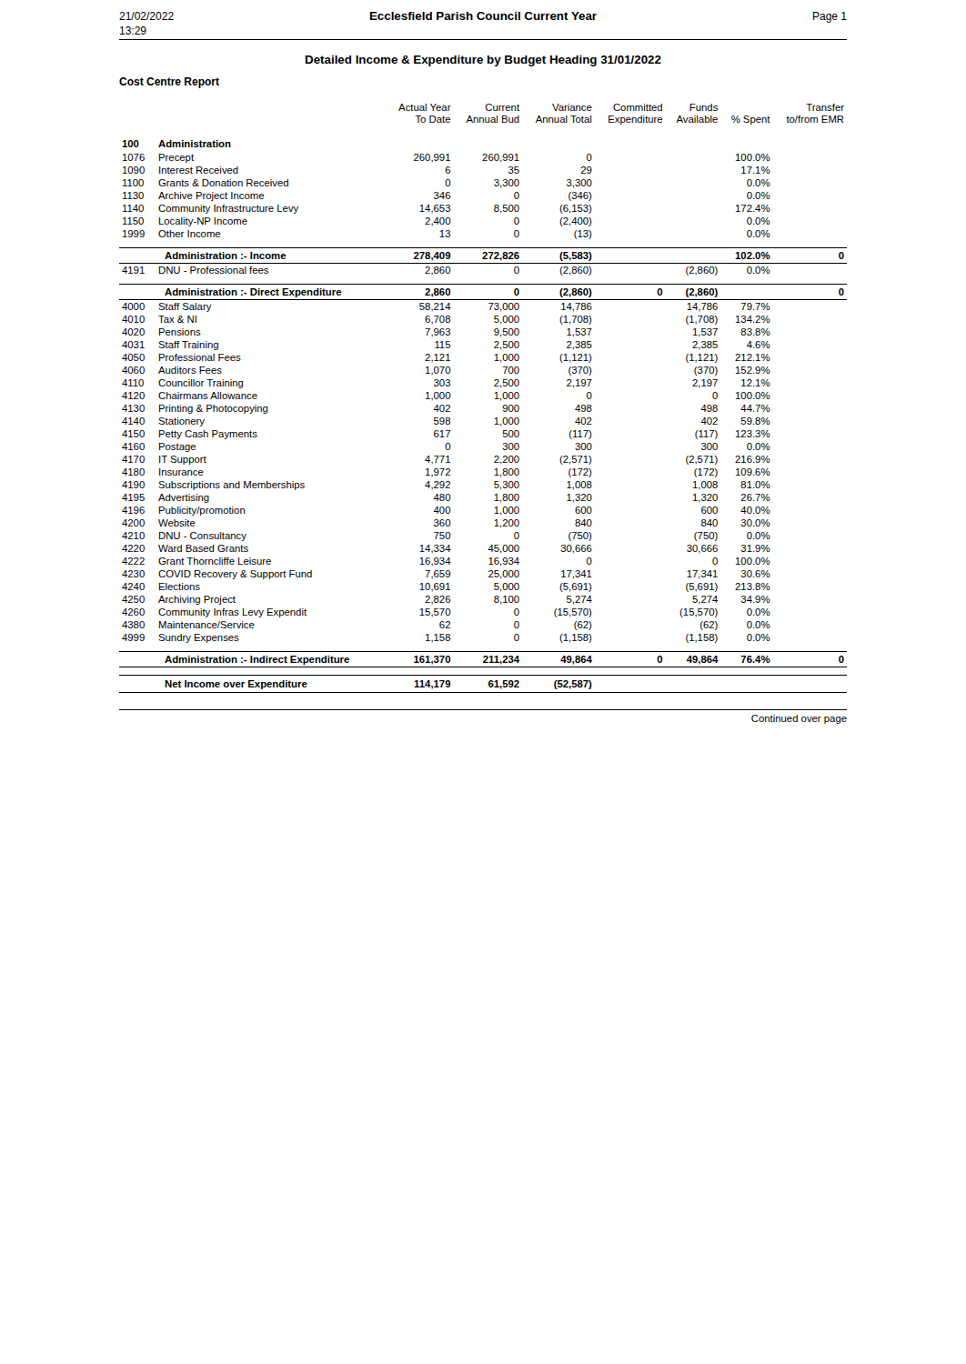21/02/2022
Ecclesfield Parish Council Current Year
Page 1
13:29
Detailed Income & Expenditure by Budget Heading 31/01/2022
Cost Centre Report
| | Actual Year To Date | Current Annual Bud | Variance Annual Total | Committed Expenditure | Funds Available | % Spent | Transfer to/from EMR |
| --- | --- | --- | --- | --- | --- | --- | --- |
| 100 | Administration |
| 1076 | Precept | 260,991 | 260,991 | 0 | | | 100.0% | |
| 1090 | Interest Received | 6 | 35 | 29 | | | 17.1% | |
| 1100 | Grants & Donation Received | 0 | 3,300 | 3,300 | | | 0.0% | |
| 1130 | Archive Project Income | 346 | 0 | (346) | | | 0.0% | |
| 1140 | Community Infrastructure Levy | 14,653 | 8,500 | (6,153) | | | 172.4% | |
| 1150 | Locality-NP Income | 2,400 | 0 | (2,400) | | | 0.0% | |
| 1999 | Other Income | 13 | 0 | (13) | | | 0.0% | |
| | Administration :- Income | 278,409 | 272,826 | (5,583) | | | 102.0% | 0 |
| 4191 | DNU - Professional fees | 2,860 | 0 | (2,860) | | (2,860) | 0.0% | |
| | Administration :- Direct Expenditure | 2,860 | 0 | (2,860) | 0 | (2,860) | | 0 |
| 4000 | Staff Salary | 58,214 | 73,000 | 14,786 | | 14,786 | 79.7% | |
| 4010 | Tax & NI | 6,708 | 5,000 | (1,708) | | (1,708) | 134.2% | |
| 4020 | Pensions | 7,963 | 9,500 | 1,537 | | 1,537 | 83.8% | |
| 4031 | Staff Training | 115 | 2,500 | 2,385 | | 2,385 | 4.6% | |
| 4050 | Professional Fees | 2,121 | 1,000 | (1,121) | | (1,121) | 212.1% | |
| 4060 | Auditors Fees | 1,070 | 700 | (370) | | (370) | 152.9% | |
| 4110 | Councillor Training | 303 | 2,500 | 2,197 | | 2,197 | 12.1% | |
| 4120 | Chairmans Allowance | 1,000 | 1,000 | 0 | | 0 | 100.0% | |
| 4130 | Printing & Photocopying | 402 | 900 | 498 | | 498 | 44.7% | |
| 4140 | Stationery | 598 | 1,000 | 402 | | 402 | 59.8% | |
| 4150 | Petty Cash Payments | 617 | 500 | (117) | | (117) | 123.3% | |
| 4160 | Postage | 0 | 300 | 300 | | 300 | 0.0% | |
| 4170 | IT Support | 4,771 | 2,200 | (2,571) | | (2,571) | 216.9% | |
| 4180 | Insurance | 1,972 | 1,800 | (172) | | (172) | 109.6% | |
| 4190 | Subscriptions and Memberships | 4,292 | 5,300 | 1,008 | | 1,008 | 81.0% | |
| 4195 | Advertising | 480 | 1,800 | 1,320 | | 1,320 | 26.7% | |
| 4196 | Publicity/promotion | 400 | 1,000 | 600 | | 600 | 40.0% | |
| 4200 | Website | 360 | 1,200 | 840 | | 840 | 30.0% | |
| 4210 | DNU - Consultancy | 750 | 0 | (750) | | (750) | 0.0% | |
| 4220 | Ward Based Grants | 14,334 | 45,000 | 30,666 | | 30,666 | 31.9% | |
| 4222 | Grant Thorncliffe Leisure | 16,934 | 16,934 | 0 | | 0 | 100.0% | |
| 4230 | COVID Recovery & Support Fund | 7,659 | 25,000 | 17,341 | | 17,341 | 30.6% | |
| 4240 | Elections | 10,691 | 5,000 | (5,691) | | (5,691) | 213.8% | |
| 4250 | Archiving Project | 2,826 | 8,100 | 5,274 | | 5,274 | 34.9% | |
| 4260 | Community Infras Levy Expendit | 15,570 | 0 | (15,570) | | (15,570) | 0.0% | |
| 4380 | Maintenance/Service | 62 | 0 | (62) | | (62) | 0.0% | |
| 4999 | Sundry Expenses | 1,158 | 0 | (1,158) | | (1,158) | 0.0% | |
| | Administration :- Indirect Expenditure | 161,370 | 211,234 | 49,864 | 0 | 49,864 | 76.4% | 0 |
| | Net Income over Expenditure | 114,179 | 61,592 | (52,587) | | | | |
Continued over page